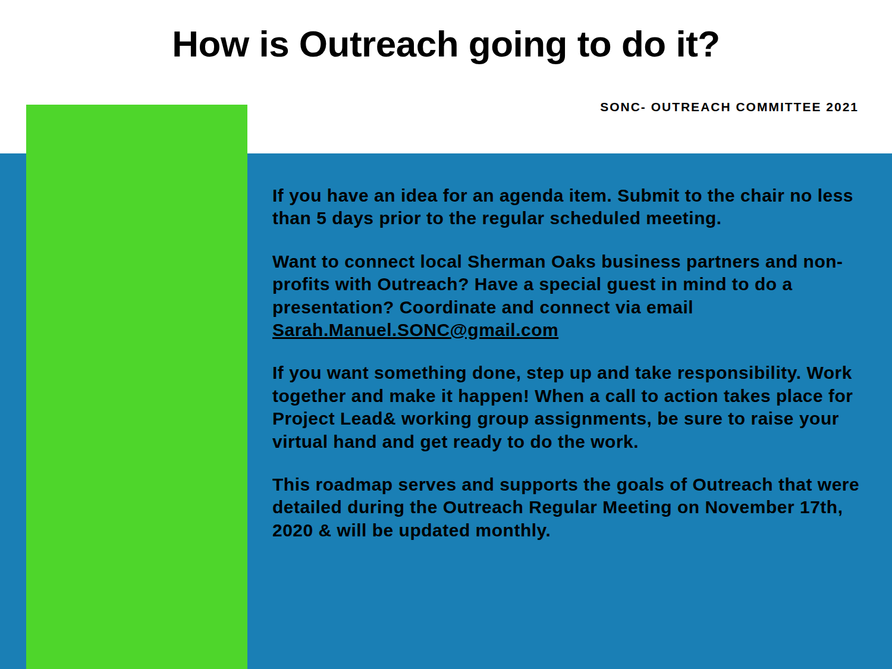How is Outreach going to do it?
SONC- Outreach Committee 2021
If you have an idea for an agenda item. Submit to the chair no less than 5 days prior to the regular scheduled meeting.
Want to connect local Sherman Oaks business partners and non-profits with Outreach? Have a special guest in mind to do a presentation? Coordinate and connect via email Sarah.Manuel.SONC@gmail.com
If you want something done, step up and take responsibility. Work together and make it happen! When a call to action takes place for Project Lead& working group assignments, be sure to raise your virtual hand and get ready to do the work.
This roadmap serves and supports the goals of Outreach that were detailed during the Outreach Regular Meeting on November 17th, 2020 & will be updated monthly.